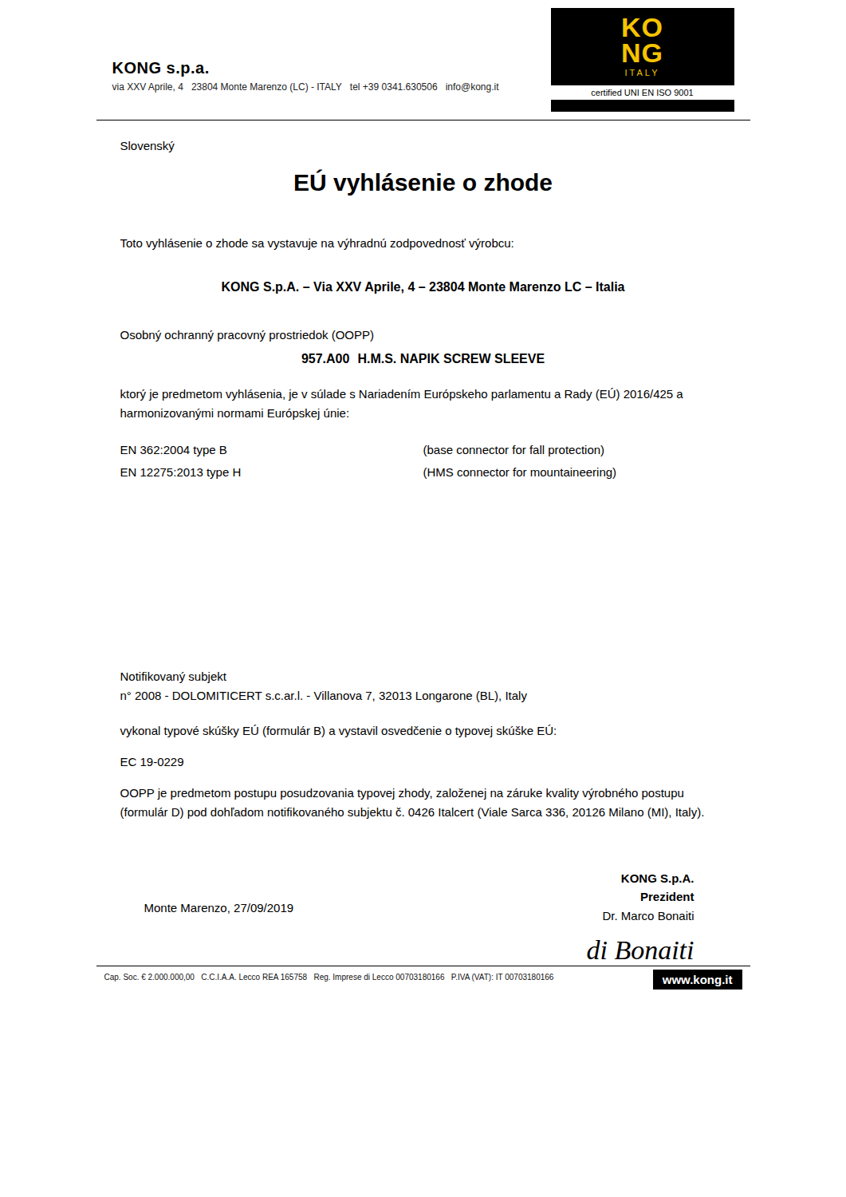KONG s.p.a.
via XXV Aprile, 4 23804 Monte Marenzo (LC) - ITALY tel +39 0341.630506 info@kong.it
KO
NG
ITALY
certified UNI EN ISO 9001
Slovenský
EÚ vyhlásenie o zhode
Toto vyhlásenie o zhode sa vystavuje na výhradnú zodpovednosť výrobcu:
KONG S.p.A. – Via XXV Aprile, 4 – 23804 Monte Marenzo LC – Italia
Osobný ochranný pracovný prostriedok (OOPP)
957.A00 H.M.S. NAPIK SCREW SLEEVE
ktorý je predmetom vyhlásenia, je v súlade s Nariadením Európskeho parlamentu a Rady (EÚ) 2016/425 a harmonizovanými normami Európskej únie:
| EN 362:2004 type B | (base connector for fall protection) |
| EN 12275:2013 type H | (HMS connector for mountaineering) |
Notifikovaný subjekt
n° 2008 - DOLOMITICERT s.c.ar.l. - Villanova 7, 32013 Longarone (BL), Italy
vykonal typové skúšky EÚ (formulár B) a vystavil osvedčenie o typovej skúške EÚ:
EC 19-0229
OOPP je predmetom postupu posudzovania typovej zhody, založenej na záruke kvality výrobného postupu (formulár D) pod dohľadom notifikovaného subjektu č. 0426 Italcert (Viale Sarca 336, 20126 Milano (MI), Italy).
KONG S.p.A.
Prezident
Dr. Marco Bonaiti
di Bonaiti
Monte Marenzo, 27/09/2019
Cap. Soc. € 2.000.000,00 C.C.I.A.A. Lecco REA 165758 Reg. Imprese di Lecco 00703180166 P.IVA (VAT): IT 00703180166
www.kong.it